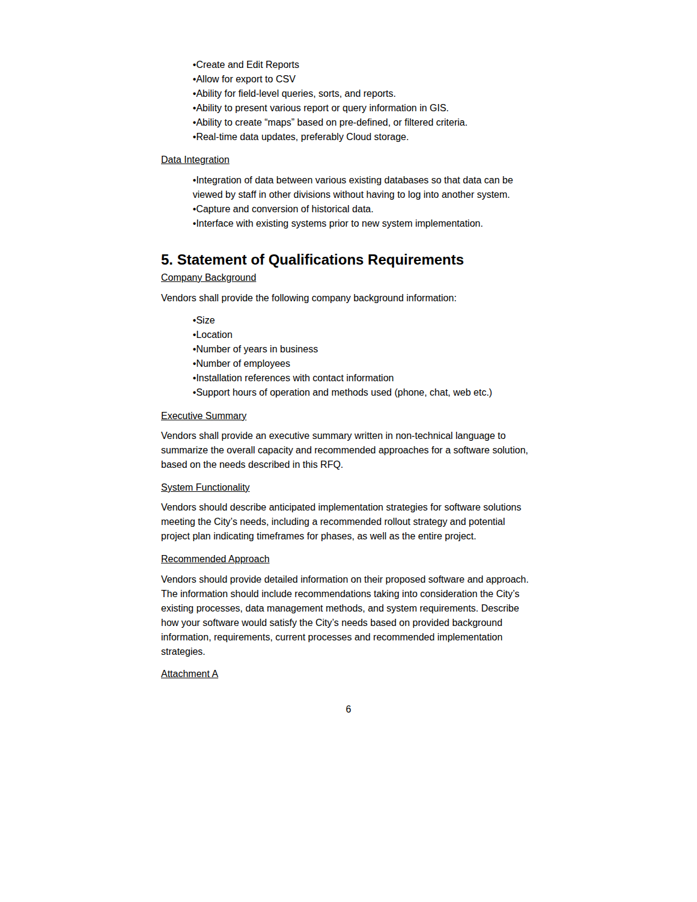Create and Edit Reports
Allow for export to CSV
Ability for field-level queries, sorts, and reports.
Ability to present various report or query information in GIS.
Ability to create “maps” based on pre-defined, or filtered criteria.
Real-time data updates, preferably Cloud storage.
Data Integration
•Integration of data between various existing databases so that data can be viewed by staff in other divisions without having to log into another system.
•Capture and conversion of historical data.
•Interface with existing systems prior to new system implementation.
5. Statement of Qualifications Requirements
Company Background
Vendors shall provide the following company background information:
Size
Location
Number of years in business
Number of employees
Installation references with contact information
Support hours of operation and methods used (phone, chat, web etc.)
Executive Summary
Vendors shall provide an executive summary written in non-technical language to summarize the overall capacity and recommended approaches for a software solution, based on the needs described in this RFQ.
System Functionality
Vendors should describe anticipated implementation strategies for software solutions meeting the City’s needs, including a recommended rollout strategy and potential project plan indicating timeframes for phases, as well as the entire project.
Recommended Approach
Vendors should provide detailed information on their proposed software and approach. The information should include recommendations taking into consideration the City’s existing processes, data management methods, and system requirements. Describe how your software would satisfy the City’s needs based on provided background information, requirements, current processes and recommended implementation strategies.
Attachment A
6